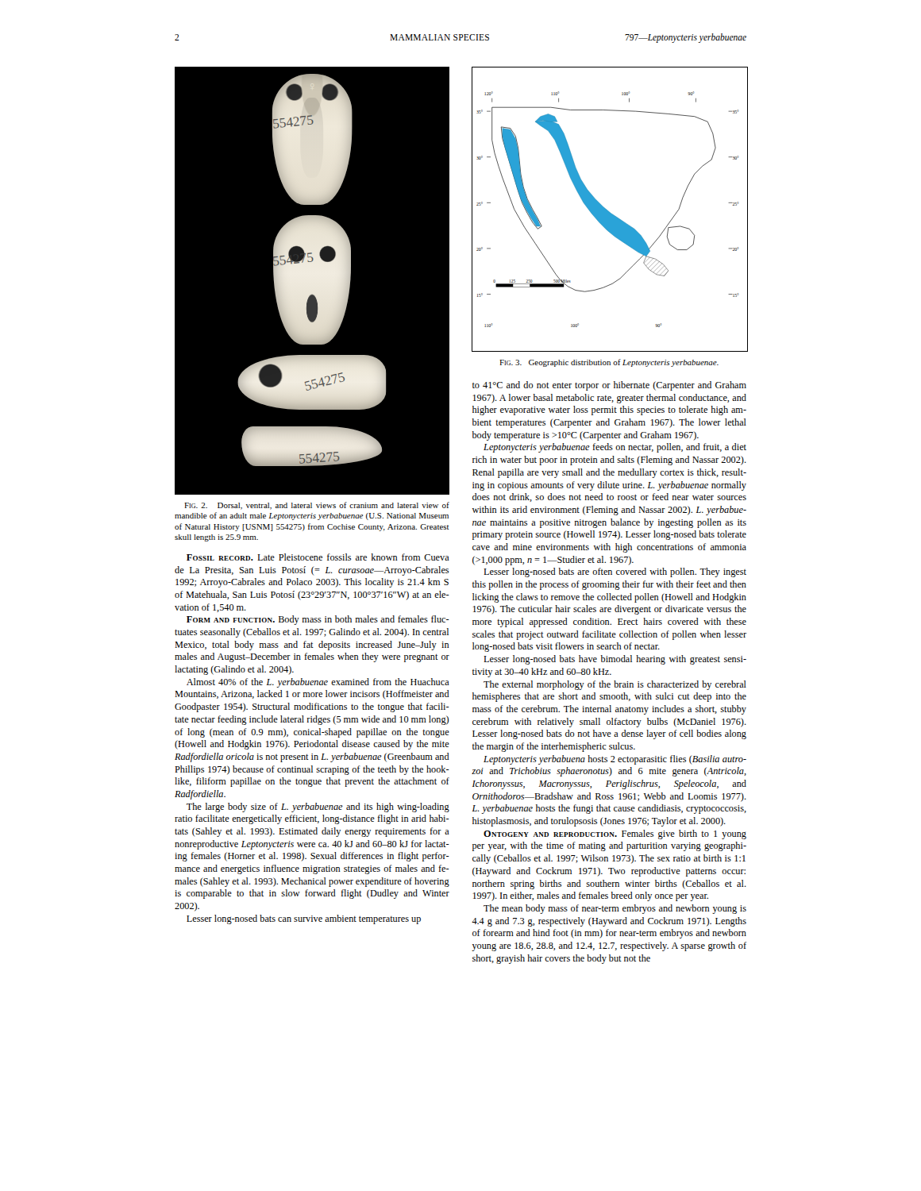2
MAMMALIAN SPECIES
797—Leptonycteris yerbabuenae
♀
554275
554275
554275
554275
Fig. 2. Dorsal, ventral, and lateral views of cranium and lateral view of mandible of an adult male Leptonycteris yerbabuenae (U.S. National Museum of Natural History [USNM] 554275) from Cochise County, Arizona. Greatest skull length is 25.9 mm.
Fossil record. Late Pleistocene fossils are known from Cueva de La Presita, San Luis Potosí (= L. curasoae—Arroyo-Cabrales 1992; Arroyo-Cabrales and Polaco 2003). This locality is 21.4 km S of Matehuala, San Luis Potosí (23°29′37″N, 100°37′16″W) at an elevation of 1,540 m.
Form and function. Body mass in both males and females fluctuates seasonally (Ceballos et al. 1997; Galindo et al. 2004). In central Mexico, total body mass and fat deposits increased June–July in males and August–December in females when they were pregnant or lactating (Galindo et al. 2004).
Almost 40% of the L. yerbabuenae examined from the Huachuca Mountains, Arizona, lacked 1 or more lower incisors (Hoffmeister and Goodpaster 1954). Structural modifications to the tongue that facilitate nectar feeding include lateral ridges (5 mm wide and 10 mm long) of long (mean of 0.9 mm), conical-shaped papillae on the tongue (Howell and Hodgkin 1976). Periodontal disease caused by the mite Radfordiella oricola is not present in L. yerbabuenae (Greenbaum and Phillips 1974) because of continual scraping of the teeth by the hooklike, filiform papillae on the tongue that prevent the attachment of Radfordiella.
The large body size of L. yerbabuenae and its high wing-loading ratio facilitate energetically efficient, long-distance flight in arid habitats (Sahley et al. 1993). Estimated daily energy requirements for a nonreproductive Leptonycteris were ca. 40 kJ and 60–80 kJ for lactating females (Horner et al. 1998). Sexual differences in flight performance and energetics influence migration strategies of males and females (Sahley et al. 1993). Mechanical power expenditure of hovering is comparable to that in slow forward flight (Dudley and Winter 2002).
Lesser long-nosed bats can survive ambient temperatures up
120° 110° 100° 90° 35° 30° 25° 20° 15° 35° 30° 25° 20° 15° 110° 100° 90° 0 125 250 500 Miles
Fig. 3. Geographic distribution of Leptonycteris yerbabuenae.
to 41°C and do not enter torpor or hibernate (Carpenter and Graham 1967). A lower basal metabolic rate, greater thermal conductance, and higher evaporative water loss permit this species to tolerate high ambient temperatures (Carpenter and Graham 1967). The lower lethal body temperature is >10°C (Carpenter and Graham 1967).
Leptonycteris yerbabuenae feeds on nectar, pollen, and fruit, a diet rich in water but poor in protein and salts (Fleming and Nassar 2002). Renal papilla are very small and the medullary cortex is thick, resulting in copious amounts of very dilute urine. L. yerbabuenae normally does not drink, so does not need to roost or feed near water sources within its arid environment (Fleming and Nassar 2002). L. yerbabuenae maintains a positive nitrogen balance by ingesting pollen as its primary protein source (Howell 1974). Lesser long-nosed bats tolerate cave and mine environments with high concentrations of ammonia (>1,000 ppm, n = 1—Studier et al. 1967).
Lesser long-nosed bats are often covered with pollen. They ingest this pollen in the process of grooming their fur with their feet and then licking the claws to remove the collected pollen (Howell and Hodgkin 1976). The cuticular hair scales are divergent or divaricate versus the more typical appressed condition. Erect hairs covered with these scales that project outward facilitate collection of pollen when lesser long-nosed bats visit flowers in search of nectar.
Lesser long-nosed bats have bimodal hearing with greatest sensitivity at 30–40 kHz and 60–80 kHz.
The external morphology of the brain is characterized by cerebral hemispheres that are short and smooth, with sulci cut deep into the mass of the cerebrum. The internal anatomy includes a short, stubby cerebrum with relatively small olfactory bulbs (McDaniel 1976). Lesser long-nosed bats do not have a dense layer of cell bodies along the margin of the interhemispheric sulcus.
Leptonycteris yerbabuena hosts 2 ectoparasitic flies (Basilia autrozoi and Trichobius sphaeronotus) and 6 mite genera (Antricola, Ichoronyssus, Macronyssus, Periglischrus, Speleocola, and Ornithodoros—Bradshaw and Ross 1961; Webb and Loomis 1977). L. yerbabuenae hosts the fungi that cause candidiasis, cryptococcosis, histoplasmosis, and torulopsosis (Jones 1976; Taylor et al. 2000).
Ontogeny and reproduction. Females give birth to 1 young per year, with the time of mating and parturition varying geographically (Ceballos et al. 1997; Wilson 1973). The sex ratio at birth is 1:1 (Hayward and Cockrum 1971). Two reproductive patterns occur: northern spring births and southern winter births (Ceballos et al. 1997). In either, males and females breed only once per year.
The mean body mass of near-term embryos and newborn young is 4.4 g and 7.3 g, respectively (Hayward and Cockrum 1971). Lengths of forearm and hind foot (in mm) for near-term embryos and newborn young are 18.6, 28.8, and 12.4, 12.7, respectively. A sparse growth of short, grayish hair covers the body but not the